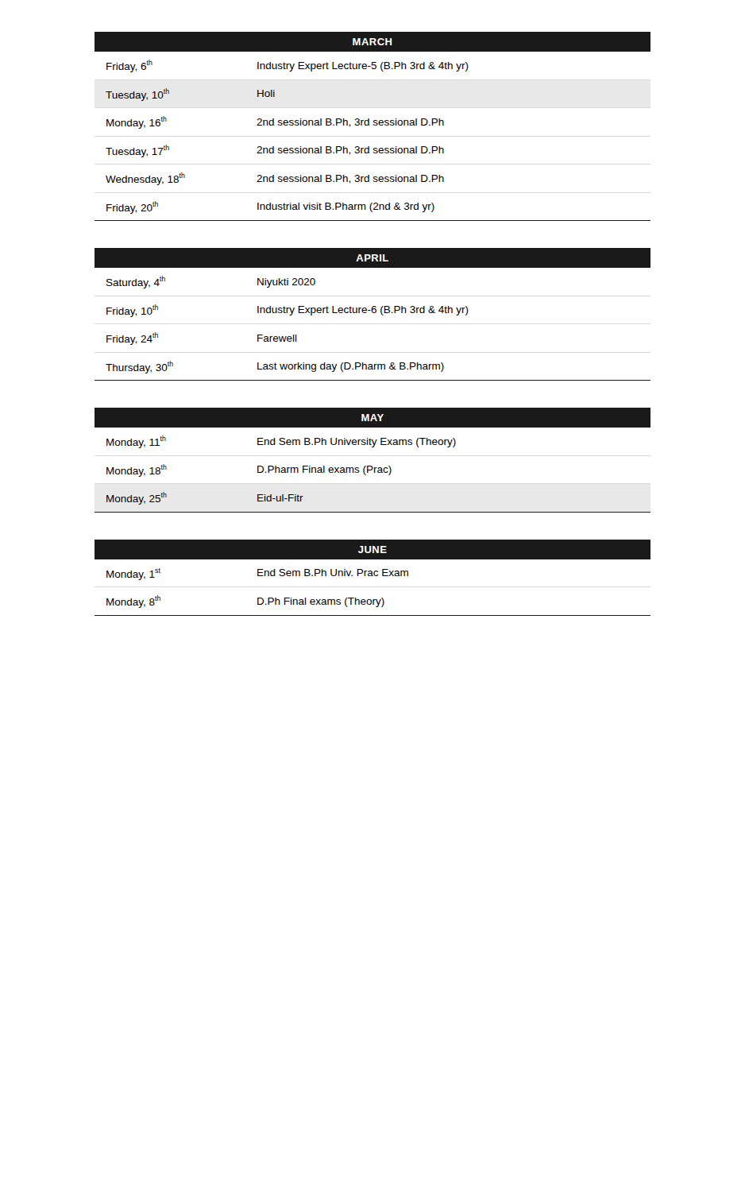MARCH
| Friday, 6 th | Industry Expert Lecture-5 (B.Ph 3rd & 4th yr) |
| Tuesday, 10 th | Holi |
| Monday, 16 th | 2nd sessional B.Ph, 3rd sessional D.Ph |
| Tuesday, 17 th | 2nd sessional B.Ph, 3rd sessional D.Ph |
| Wednesday, 18 th | 2nd sessional B.Ph, 3rd sessional D.Ph |
| Friday, 20 th | Industrial visit B.Pharm (2nd & 3rd yr) |
APRIL
| Saturday, 4 th | Niyukti 2020 |
| Friday, 10 th | Industry Expert Lecture-6 (B.Ph 3rd & 4th yr) |
| Friday, 24 th | Farewell |
| Thursday, 30 th | Last working day (D.Pharm & B.Pharm) |
MAY
| Monday, 11 th | End Sem B.Ph University Exams (Theory) |
| Monday, 18 th | D.Pharm Final exams (Prac) |
| Monday, 25 th | Eid-ul-Fitr |
JUNE
| Monday, 1 st | End Sem B.Ph Univ. Prac Exam |
| Monday, 8 th | D.Ph Final exams (Theory) |